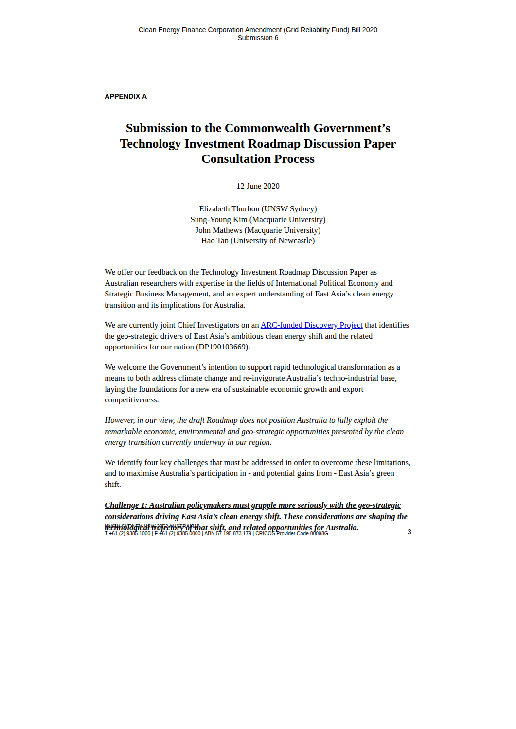Clean Energy Finance Corporation Amendment (Grid Reliability Fund) Bill 2020
Submission 6
APPENDIX A
Submission to the Commonwealth Government’s Technology Investment Roadmap Discussion Paper Consultation Process
12 June 2020
Elizabeth Thurbon (UNSW Sydney)
Sung-Young Kim (Macquarie University)
John Mathews (Macquarie University)
Hao Tan (University of Newcastle)
We offer our feedback on the Technology Investment Roadmap Discussion Paper as Australian researchers with expertise in the fields of International Political Economy and Strategic Business Management, and an expert understanding of East Asia’s clean energy transition and its implications for Australia.
We are currently joint Chief Investigators on an ARC-funded Discovery Project that identifies the geo-strategic drivers of East Asia’s ambitious clean energy shift and the related opportunities for our nation (DP190103669).
We welcome the Government’s intention to support rapid technological transformation as a means to both address climate change and re-invigorate Australia’s techno-industrial base, laying the foundations for a new era of sustainable economic growth and export competitiveness.
However, in our view, the draft Roadmap does not position Australia to fully exploit the remarkable economic, environmental and geo-strategic opportunities presented by the clean energy transition currently underway in our region.
We identify four key challenges that must be addressed in order to overcome these limitations, and to maximise Australia’s participation in - and potential gains from - East Asia’s green shift.
Challenge 1: Australian policymakers must grapple more seriously with the geo-strategic considerations driving East Asia’s clean energy shift. These considerations are shaping the technological trajectory of that shift, and related opportunities for Australia.
UNSW SYDNEY NSW 2052 AUSTRALIA
T +61 (2) 9385 1000 | F +61 (2) 9385 0000 | ABN 57 195 873 179 | CRICOS Provider Code 00098G
3